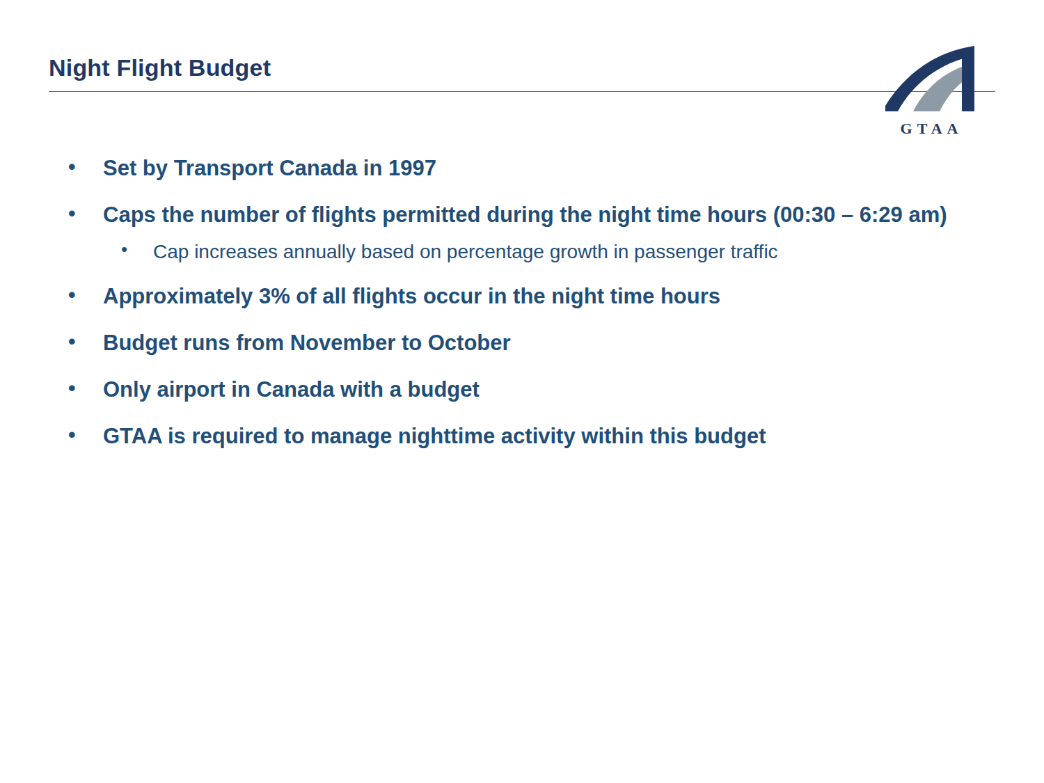Night Flight Budget
GTAA
Set by Transport Canada in 1997
Caps the number of flights permitted during the night time hours (00:30 – 6:29 am)
Cap increases annually based on percentage growth in passenger traffic
Approximately 3% of all flights occur in the night time hours
Budget runs from November to October
Only airport in Canada with a budget
GTAA is required to manage nighttime activity within this budget